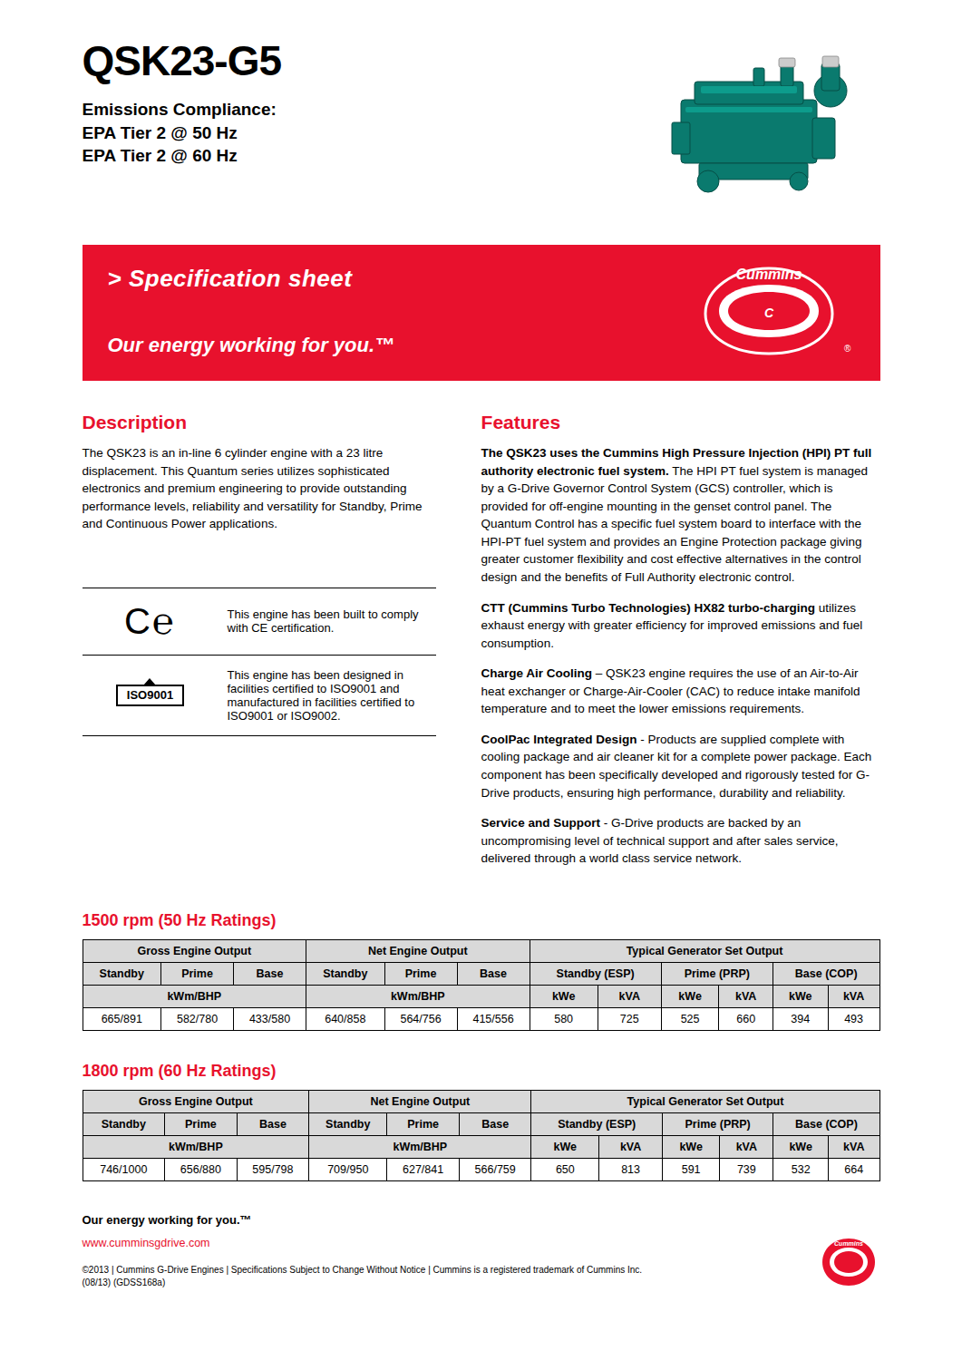QSK23-G5
Emissions Compliance:
EPA Tier 2 @ 50 Hz
EPA Tier 2 @ 60 Hz
> Specification sheet
Our energy working for you.™
Cummins C ®
Description
The QSK23 is an in-line 6 cylinder engine with a 23 litre displacement. This Quantum series utilizes sophisticated electronics and premium engineering to provide outstanding performance levels, reliability and versatility for Standby, Prime and Continuous Power applications.
| C℮ | This engine has been built to comply with CE certification. |
| ISO9001 | This engine has been designed in facilities certified to ISO9001 and manufactured in facilities certified to ISO9001 or ISO9002. |
Features
The QSK23 uses the Cummins High Pressure Injection (HPI) PT full authority electronic fuel system. The HPI PT fuel system is managed by a G-Drive Governor Control System (GCS) controller, which is provided for off-engine mounting in the genset control panel. The Quantum Control has a specific fuel system board to interface with the HPI-PT fuel system and provides an Engine Protection package giving greater customer flexibility and cost effective alternatives in the control design and the benefits of Full Authority electronic control.
CTT (Cummins Turbo Technologies) HX82 turbo-charging utilizes exhaust energy with greater efficiency for improved emissions and fuel consumption.
Charge Air Cooling – QSK23 engine requires the use of an Air-to-Air heat exchanger or Charge-Air-Cooler (CAC) to reduce intake manifold temperature and to meet the lower emissions requirements.
CoolPac Integrated Design - Products are supplied complete with cooling package and air cleaner kit for a complete power package. Each component has been specifically developed and rigorously tested for G-Drive products, ensuring high performance, durability and reliability.
Service and Support - G-Drive products are backed by an uncompromising level of technical support and after sales service, delivered through a world class service network.
1500 rpm (50 Hz Ratings)
| Gross Engine Output | Net Engine Output | Typical Generator Set Output |
| --- | --- | --- |
| Standby | Prime | Base | Standby | Prime | Base | Standby (ESP) | Prime (PRP) | Base (COP) |
| kWm/BHP | kWm/BHP | kWe | kVA | kWe | kVA | kWe | kVA |
| 665/891 | 582/780 | 433/580 | 640/858 | 564/756 | 415/556 | 580 | 725 | 525 | 660 | 394 | 493 |
1800 rpm (60 Hz Ratings)
| Gross Engine Output | Net Engine Output | Typical Generator Set Output |
| --- | --- | --- |
| Standby | Prime | Base | Standby | Prime | Base | Standby (ESP) | Prime (PRP) | Base (COP) |
| kWm/BHP | kWm/BHP | kWe | kVA | kWe | kVA | kWe | kVA |
| 746/1000 | 656/880 | 595/798 | 709/950 | 627/841 | 566/759 | 650 | 813 | 591 | 739 | 532 | 664 |
Our energy working for you.™
www.cumminsgdrive.com
©2013 | Cummins G-Drive Engines | Specifications Subject to Change Without Notice | Cummins is a registered trademark of Cummins Inc.
(08/13) (GDSS168a)
Cummins